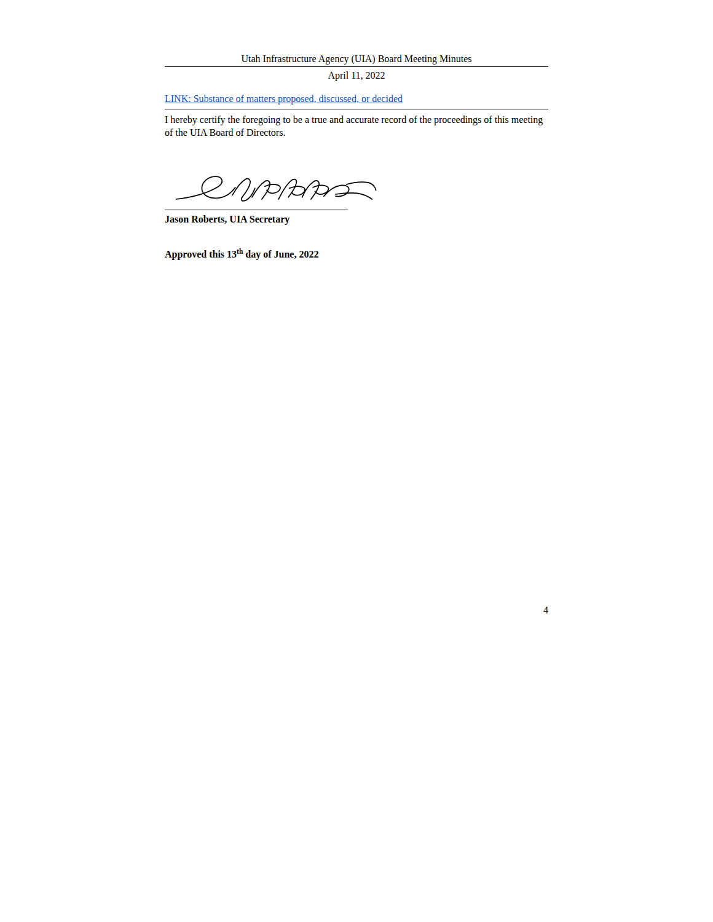Utah Infrastructure Agency (UIA) Board Meeting Minutes
April 11, 2022
LINK: Substance of matters proposed, discussed, or decided
I hereby certify the foregoing to be a true and accurate record of the proceedings of this meeting of the UIA Board of Directors.
Jason Roberts, UIA Secretary
Approved this 13th day of June, 2022
4